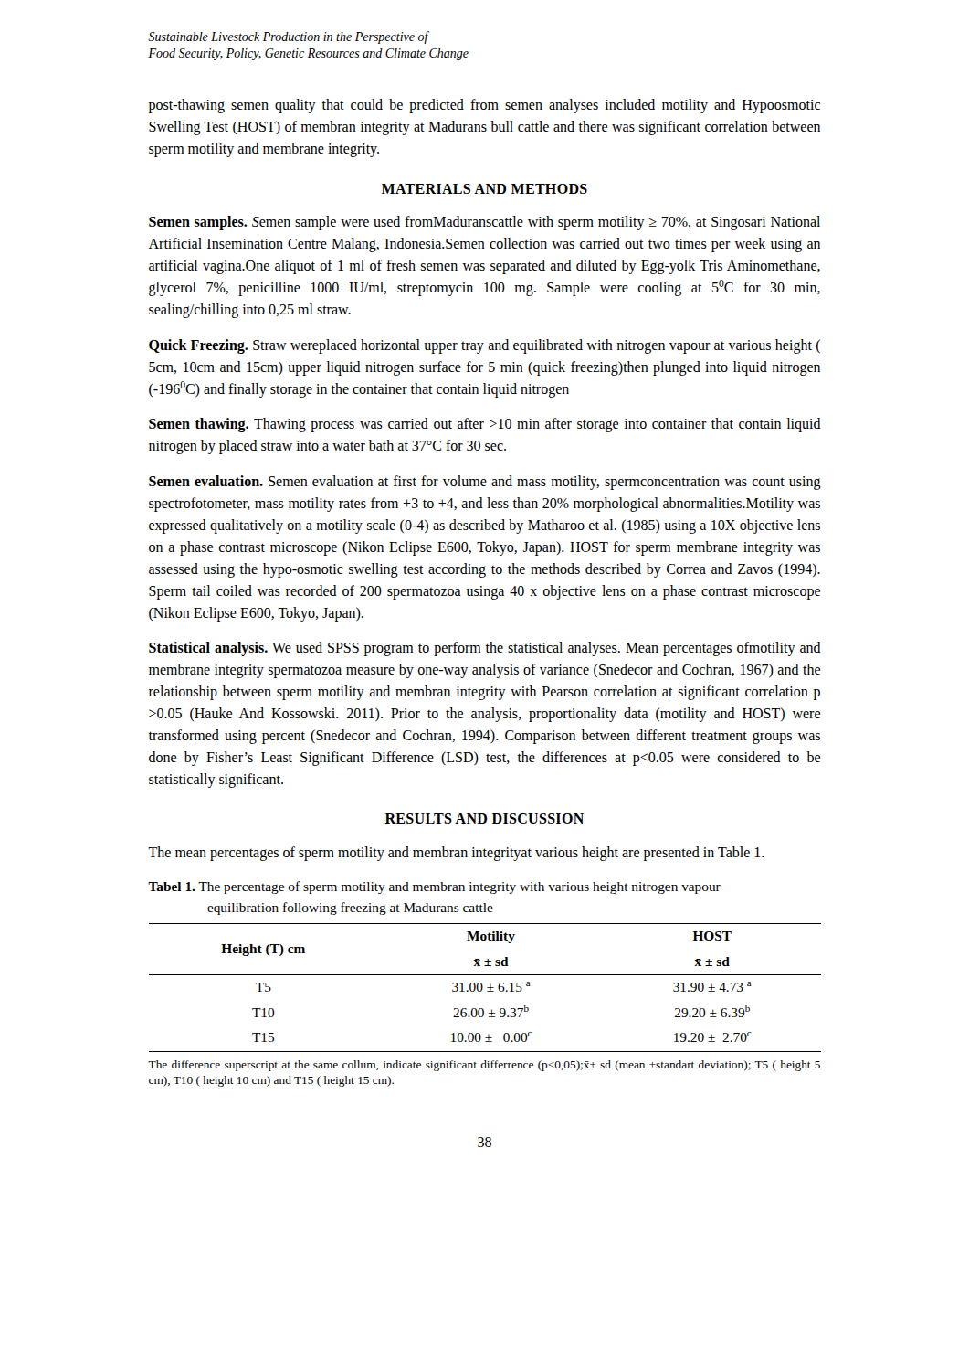Sustainable Livestock Production in the Perspective of
Food Security, Policy, Genetic Resources and Climate Change
post-thawing semen quality that could be predicted from semen analyses included motility and Hypoosmotic Swelling Test (HOST) of membran integrity at Madurans bull cattle and there was significant correlation between sperm motility and membrane integrity.
Materials and Methods
Semen samples. Semen sample were used fromMaduranscattle with sperm motility ≥ 70%, at Singosari National Artificial Insemination Centre Malang, Indonesia.Semen collection was carried out two times per week using an artificial vagina.One aliquot of 1 ml of fresh semen was separated and diluted by Egg-yolk Tris Aminomethane, glycerol 7%, penicilline 1000 IU/ml, streptomycin 100 mg. Sample were cooling at 50C for 30 min, sealing/chilling into 0,25 ml straw.
Quick Freezing. Straw wereplaced horizontal upper tray and equilibrated with nitrogen vapour at various height ( 5cm, 10cm and 15cm) upper liquid nitrogen surface for 5 min (quick freezing)then plunged into liquid nitrogen (-1960C) and finally storage in the container that contain liquid nitrogen
Semen thawing. Thawing process was carried out after >10 min after storage into container that contain liquid nitrogen by placed straw into a water bath at 37°C for 30 sec.
Semen evaluation. Semen evaluation at first for volume and mass motility, spermconcentration was count using spectrofotometer, mass motility rates from +3 to +4, and less than 20% morphological abnormalities.Motility was expressed qualitatively on a motility scale (0-4) as described by Matharoo et al. (1985) using a 10X objective lens on a phase contrast microscope (Nikon Eclipse E600, Tokyo, Japan). HOST for sperm membrane integrity was assessed using the hypo-osmotic swelling test according to the methods described by Correa and Zavos (1994). Sperm tail coiled was recorded of 200 spermatozoa usinga 40 x objective lens on a phase contrast microscope (Nikon Eclipse E600, Tokyo, Japan).
Statistical analysis. We used SPSS program to perform the statistical analyses. Mean percentages ofmotility and membrane integrity spermatozoa measure by one-way analysis of variance (Snedecor and Cochran, 1967) and the relationship between sperm motility and membran integrity with Pearson correlation at significant correlation p >0.05 (Hauke And Kossowski. 2011). Prior to the analysis, proportionality data (motility and HOST) were transformed using percent (Snedecor and Cochran, 1994). Comparison between different treatment groups was done by Fisher’s Least Significant Difference (LSD) test, the differences at p<0.05 were considered to be statistically significant.
Results and Discussion
The mean percentages of sperm motility and membran integrityat various height are presented in Table 1.
Tabel 1. The percentage of sperm motility and membran integrity with various height nitrogen vapour equilibration following freezing at Madurans cattle
| Height (T) cm | Motility | HOST |
| --- | --- | --- |
| x̄ ± sd | x̄ ± sd |
| T5 | 31.00 ± 6.15 a | 31.90 ± 4.73 a |
| T10 | 26.00 ± 9.37 b | 29.20 ± 6.39 b |
| T15 | 10.00 ± 0.00 c | 19.20 ± 2.70 c |
The difference superscript at the same collum, indicate significant differrence (p<0,05);x̄± sd (mean ±standart deviation); T5 ( height 5 cm), T10 ( height 10 cm) and T15 ( height 15 cm).
38